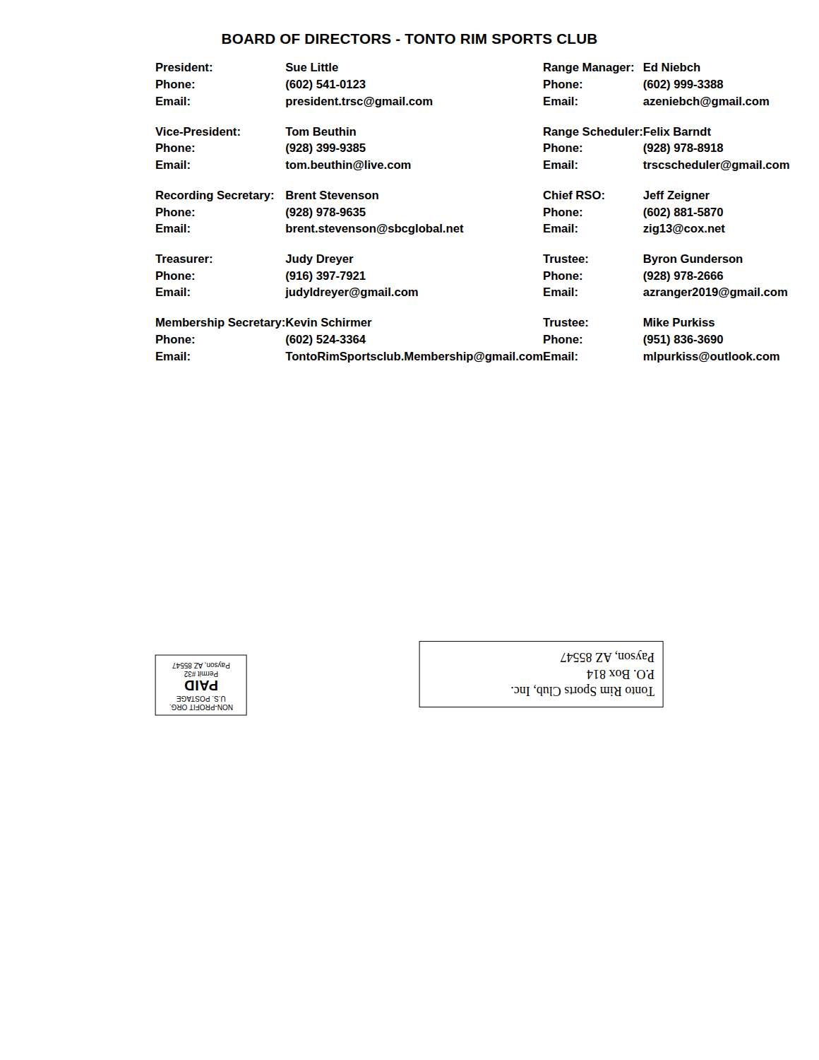BOARD OF DIRECTORS - TONTO RIM SPORTS CLUB
| President: | Sue Little | Range Manager: | Ed Niebch |
| Phone: | (602) 541-0123 | Phone: | (602) 999-3388 |
| Email: | president.trsc@gmail.com | Email: | azeniebch@gmail.com |
| Vice-President: | Tom Beuthin | Range Scheduler: | Felix Barndt |
| Phone: | (928) 399-9385 | Phone: | (928) 978-8918 |
| Email: | tom.beuthin@live.com | Email: | trscscheduler@gmail.com |
| Recording Secretary: | Brent Stevenson | Chief RSO: | Jeff Zeigner |
| Phone: | (928) 978-9635 | Phone: | (602) 881-5870 |
| Email: | brent.stevenson@sbcglobal.net | Email: | zig13@cox.net |
| Treasurer: | Judy Dreyer | Trustee: | Byron Gunderson |
| Phone: | (916) 397-7921 | Phone: | (928) 978-2666 |
| Email: | judyldreyer@gmail.com | Email: | azranger2019@gmail.com |
| Membership Secretary: | Kevin Schirmer | Trustee: | Mike Purkiss |
| Phone: | (602) 524-3364 | Phone: | (951) 836-3690 |
| Email: | TontoRimSportsclub.Membership@gmail.com | Email: | mlpurkiss@outlook.com |
NON-PROFIT ORG.
U.S. POSTAGE
PAID
Permit #32
Payson, AZ 85547
Tonto Rim Sports Club, Inc.
P.O. Box 814
Payson, AZ 85547